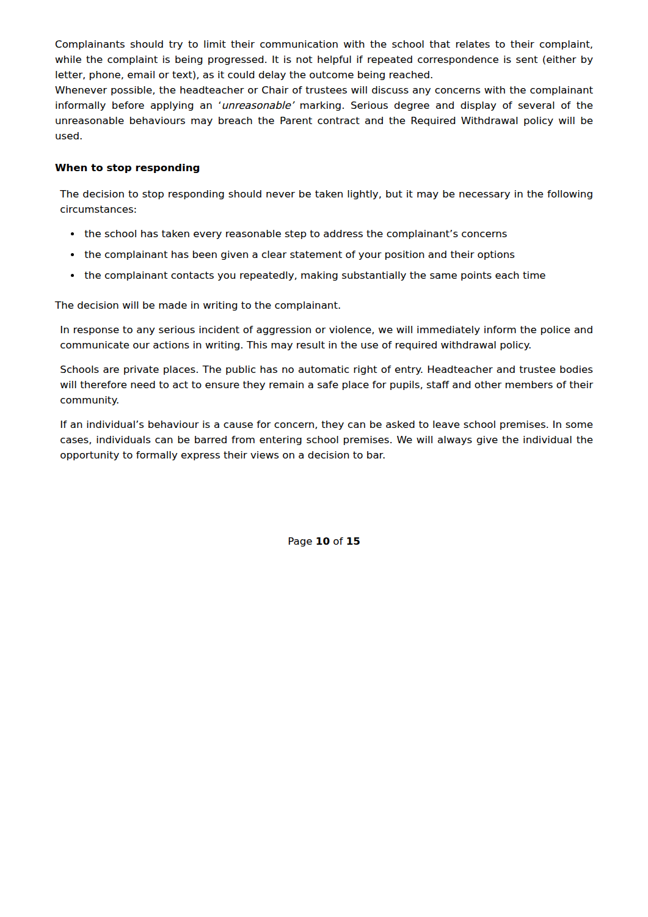Complainants should try to limit their communication with the school that relates to their complaint, while the complaint is being progressed. It is not helpful if repeated correspondence is sent (either by letter, phone, email or text), as it could delay the outcome being reached.
Whenever possible, the headteacher or Chair of trustees will discuss any concerns with the complainant informally before applying an ‘unreasonable’ marking. Serious degree and display of several of the unreasonable behaviours may breach the Parent contract and the Required Withdrawal policy will be used.
When to stop responding
The decision to stop responding should never be taken lightly, but it may be necessary in the following circumstances:
the school has taken every reasonable step to address the complainant’s concerns
the complainant has been given a clear statement of your position and their options
the complainant contacts you repeatedly, making substantially the same points each time
The decision will be made in writing to the complainant.
In response to any serious incident of aggression or violence, we will immediately inform the police and communicate our actions in writing. This may result in the use of required withdrawal policy.
Schools are private places. The public has no automatic right of entry. Headteacher and trustee bodies will therefore need to act to ensure they remain a safe place for pupils, staff and other members of their community.
If an individual’s behaviour is a cause for concern, they can be asked to leave school premises. In some cases, individuals can be barred from entering school premises. We will always give the individual the opportunity to formally express their views on a decision to bar.
Page 10 of 15